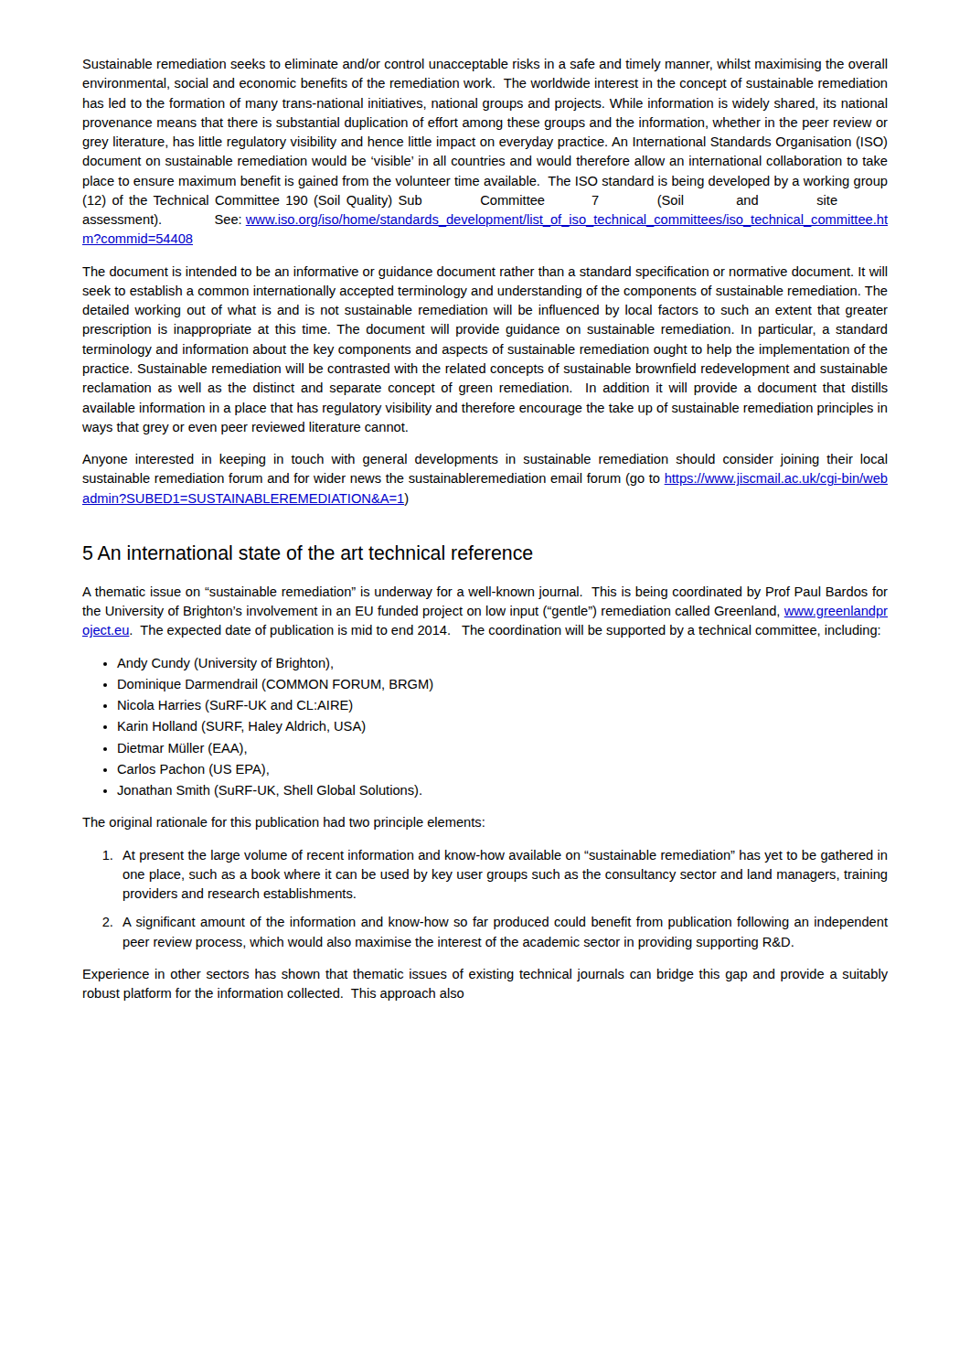Sustainable remediation seeks to eliminate and/or control unacceptable risks in a safe and timely manner, whilst maximising the overall environmental, social and economic benefits of the remediation work. The worldwide interest in the concept of sustainable remediation has led to the formation of many trans-national initiatives, national groups and projects. While information is widely shared, its national provenance means that there is substantial duplication of effort among these groups and the information, whether in the peer review or grey literature, has little regulatory visibility and hence little impact on everyday practice. An International Standards Organisation (ISO) document on sustainable remediation would be ‘visible’ in all countries and would therefore allow an international collaboration to take place to ensure maximum benefit is gained from the volunteer time available. The ISO standard is being developed by a working group (12) of the Technical Committee 190 (Soil Quality) Sub Committee 7 (Soil and site assessment). See: www.iso.org/iso/home/standards_development/list_of_iso_technical_committees/iso_technical_committee.htm?commid=54408
The document is intended to be an informative or guidance document rather than a standard specification or normative document. It will seek to establish a common internationally accepted terminology and understanding of the components of sustainable remediation. The detailed working out of what is and is not sustainable remediation will be influenced by local factors to such an extent that greater prescription is inappropriate at this time. The document will provide guidance on sustainable remediation. In particular, a standard terminology and information about the key components and aspects of sustainable remediation ought to help the implementation of the practice. Sustainable remediation will be contrasted with the related concepts of sustainable brownfield redevelopment and sustainable reclamation as well as the distinct and separate concept of green remediation. In addition it will provide a document that distills available information in a place that has regulatory visibility and therefore encourage the take up of sustainable remediation principles in ways that grey or even peer reviewed literature cannot.
Anyone interested in keeping in touch with general developments in sustainable remediation should consider joining their local sustainable remediation forum and for wider news the sustainableremediation email forum (go to https://www.jiscmail.ac.uk/cgi-bin/webadmin?SUBED1=SUSTAINABLEREMEDIATION&A=1)
5 An international state of the art technical reference
A thematic issue on “sustainable remediation” is underway for a well-known journal. This is being coordinated by Prof Paul Bardos for the University of Brighton’s involvement in an EU funded project on low input (“gentle”) remediation called Greenland, www.greenlandproject.eu. The expected date of publication is mid to end 2014. The coordination will be supported by a technical committee, including:
Andy Cundy (University of Brighton),
Dominique Darmendrail (COMMON FORUM, BRGM)
Nicola Harries (SuRF-UK and CL:AIRE)
Karin Holland (SURF, Haley Aldrich, USA)
Dietmar Müller (EAA),
Carlos Pachon (US EPA),
Jonathan Smith (SuRF-UK, Shell Global Solutions).
The original rationale for this publication had two principle elements:
At present the large volume of recent information and know-how available on “sustainable remediation” has yet to be gathered in one place, such as a book where it can be used by key user groups such as the consultancy sector and land managers, training providers and research establishments.
A significant amount of the information and know-how so far produced could benefit from publication following an independent peer review process, which would also maximise the interest of the academic sector in providing supporting R&D.
Experience in other sectors has shown that thematic issues of existing technical journals can bridge this gap and provide a suitably robust platform for the information collected. This approach also